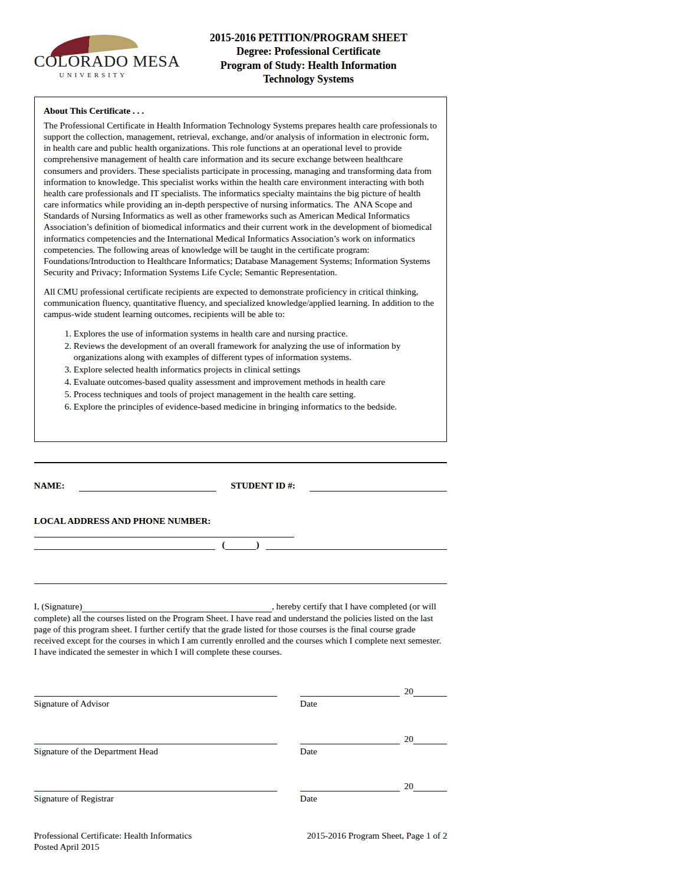COLORADO MESA UNIVERSITY
2015-2016 PETITION/PROGRAM SHEET
Degree: Professional Certificate
Program of Study: Health Information
Technology Systems
About This Certificate . . .
The Professional Certificate in Health Information Technology Systems prepares health care professionals to support the collection, management, retrieval, exchange, and/or analysis of information in electronic form, in health care and public health organizations. This role functions at an operational level to provide comprehensive management of health care information and its secure exchange between healthcare consumers and providers. These specialists participate in processing, managing and transforming data from information to knowledge. This specialist works within the health care environment interacting with both health care professionals and IT specialists. The informatics specialty maintains the big picture of health care informatics while providing an in-depth perspective of nursing informatics. The ANA Scope and Standards of Nursing Informatics as well as other frameworks such as American Medical Informatics Association’s definition of biomedical informatics and their current work in the development of biomedical informatics competencies and the International Medical Informatics Association’s work on informatics competencies. The following areas of knowledge will be taught in the certificate program: Foundations/Introduction to Healthcare Informatics; Database Management Systems; Information Systems Security and Privacy; Information Systems Life Cycle; Semantic Representation.
All CMU professional certificate recipients are expected to demonstrate proficiency in critical thinking, communication fluency, quantitative fluency, and specialized knowledge/applied learning. In addition to the campus-wide student learning outcomes, recipients will be able to:
Explores the use of information systems in health care and nursing practice.
Reviews the development of an overall framework for analyzing the use of information by organizations along with examples of different types of information systems.
Explore selected health informatics projects in clinical settings
Evaluate outcomes-based quality assessment and improvement methods in health care
Process techniques and tools of project management in the health care setting.
Explore the principles of evidence-based medicine in bringing informatics to the bedside.
NAME: STUDENT ID #:
LOCAL ADDRESS AND PHONE NUMBER:
( )
I, (Signature) , hereby certify that I have completed (or will complete) all the courses listed on the Program Sheet. I have read and understand the policies listed on the last page of this program sheet. I further certify that the grade listed for those courses is the final course grade received except for the courses in which I am currently enrolled and the courses which I complete next semester. I have indicated the semester in which I will complete these courses.
20
Signature of Advisor
Date
20
Signature of the Department Head
Date
20
Signature of Registrar
Date
Professional Certificate: Health Informatics
Posted April 2015
2015-2016 Program Sheet, Page 1 of 2